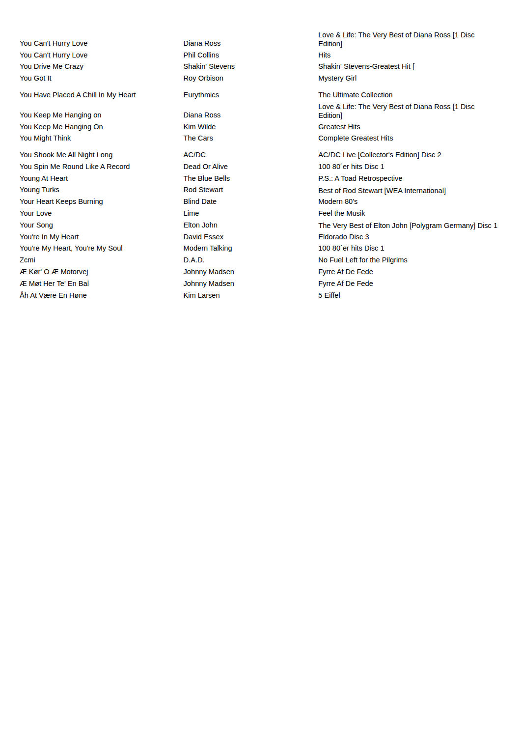| You Can't Hurry Love | Diana Ross | Love & Life: The Very Best of Diana Ross [1 Disc Edition] |
| You Can't Hurry Love | Phil Collins | Hits |
| You Drive Me Crazy | Shakin' Stevens | Shakin' Stevens-Greatest Hit [ |
| You Got It | Roy Orbison | Mystery Girl |
| You Have Placed A Chill In My Heart | Eurythmics | The Ultimate Collection |
| You Keep Me Hanging on | Diana Ross | Love & Life: The Very Best of Diana Ross [1 Disc Edition] |
| You Keep Me Hanging On | Kim Wilde | Greatest Hits |
| You Might Think | The Cars | Complete Greatest Hits |
| You Shook Me All Night Long | AC/DC | AC/DC Live [Collector's Edition] Disc 2 |
| You Spin Me Round Like A Record | Dead Or Alive | 100 80´er hits Disc 1 |
| Young At Heart | The Blue Bells | P.S.: A Toad Retrospective |
| Young Turks | Rod Stewart | Best of Rod Stewart [WEA International] |
| Your Heart Keeps Burning | Blind Date | Modern 80's |
| Your Love | Lime | Feel the Musik |
| Your Song | Elton John | The Very Best of Elton John [Polygram Germany] Disc 1 |
| You're In My Heart | David Essex | Eldorado Disc 3 |
| You're My Heart, You're My Soul | Modern Talking | 100 80´er hits Disc 1 |
| Zcmi | D.A.D. | No Fuel Left for the Pilgrims |
| Æ Kør' O Æ Motorvej | Johnny Madsen | Fyrre Af De Fede |
| Æ Møt Her Te' En Bal | Johnny Madsen | Fyrre Af De Fede |
| Åh At Være En Høne | Kim Larsen | 5 Eiffel |